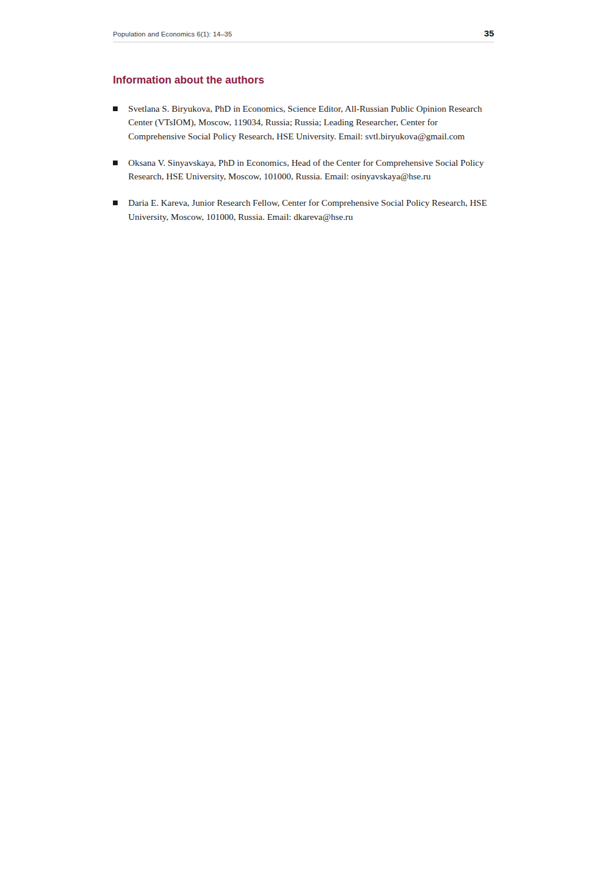Population and Economics 6(1): 14–35 35
Information about the authors
Svetlana S. Biryukova, PhD in Economics, Science Editor, All-Russian Public Opinion Research Center (VTsIOM), Moscow, 119034, Russia; Russia; Leading Researcher, Center for Comprehensive Social Policy Research, HSE University. Email: svtl.biryukova@gmail.com
Oksana V. Sinyavskaya, PhD in Economics, Head of the Center for Comprehensive Social Policy Research, HSE University, Moscow, 101000, Russia. Email: osinyavskaya@hse.ru
Daria E. Kareva, Junior Research Fellow, Center for Comprehensive Social Policy Research, HSE University, Moscow, 101000, Russia. Email: dkareva@hse.ru